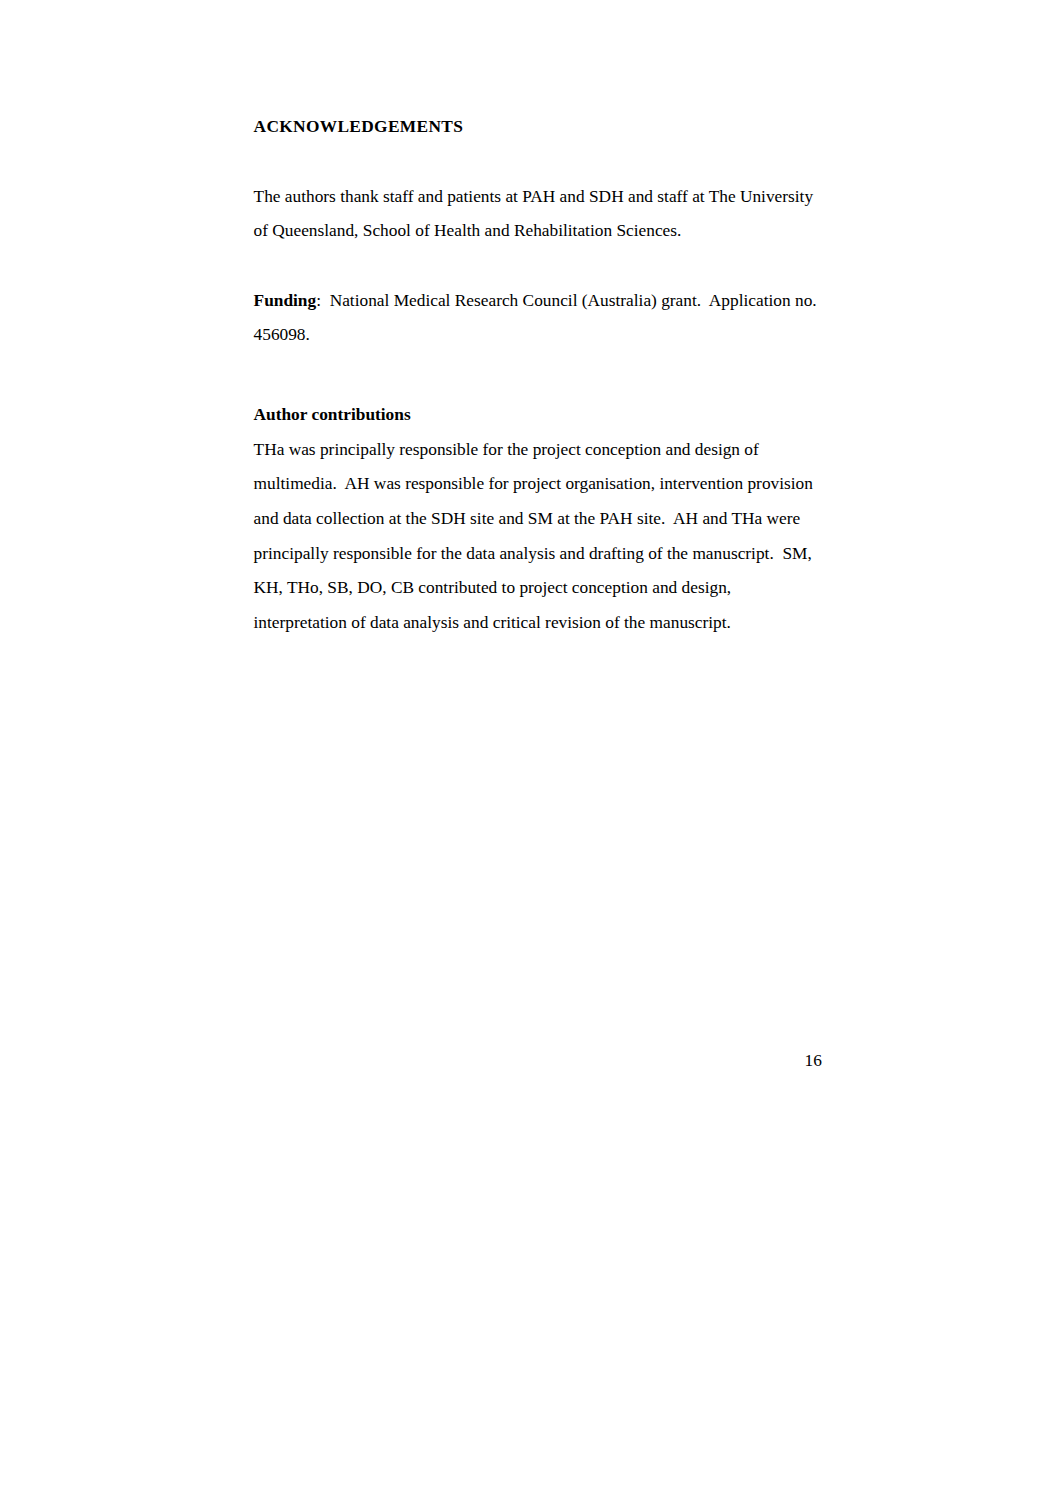ACKNOWLEDGEMENTS
The authors thank staff and patients at PAH and SDH and staff at The University of Queensland, School of Health and Rehabilitation Sciences.
Funding: National Medical Research Council (Australia) grant. Application no. 456098.
Author contributions
THa was principally responsible for the project conception and design of multimedia. AH was responsible for project organisation, intervention provision and data collection at the SDH site and SM at the PAH site. AH and THa were principally responsible for the data analysis and drafting of the manuscript. SM, KH, THo, SB, DO, CB contributed to project conception and design, interpretation of data analysis and critical revision of the manuscript.
16